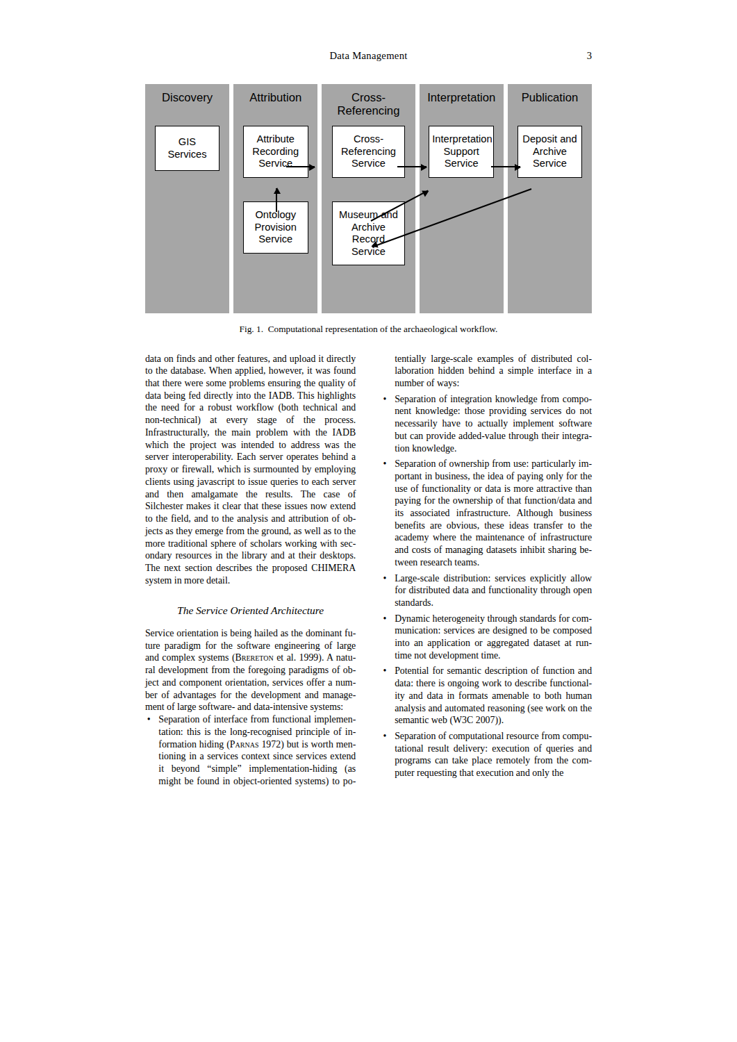Data Management 3
Discovery
GIS
Services
Attribution
Attribute
Recording
Service
Ontology
Provision
Service
Cross-
Referencing
Cross-
Referencing
Service
Museum and
Archive
Record
Service
Interpretation
Interpretation
Support
Service
Publication
Deposit and
Archive
Service
Fig. 1. Computational representation of the archaeological workflow.
data on finds and other features, and upload it directly to the database. When applied, however, it was found that there were some problems ensuring the quality of data being fed directly into the IADB. This highlights the need for a robust workflow (both technical and non-technical) at every stage of the process. Infrastructurally, the main problem with the IADB which the project was intended to address was the server interoperability. Each server operates behind a proxy or firewall, which is surmounted by employing clients using javascript to issue queries to each server and then amalgamate the results. The case of Silchester makes it clear that these issues now extend to the field, and to the analysis and attribution of objects as they emerge from the ground, as well as to the more traditional sphere of scholars working with secondary resources in the library and at their desktops. The next section describes the proposed CHIMERA system in more detail.
The Service Oriented Architecture
Service orientation is being hailed as the dominant future paradigm for the software engineering of large and complex systems (Brereton et al. 1999). A natural development from the foregoing paradigms of object and component orientation, services offer a number of advantages for the development and management of large software- and data-intensive systems:
Separation of interface from functional implementation: this is the long-recognised principle of information hiding (Parnas 1972) but is worth mentioning in a services context since services extend it beyond “simple” implementation-hiding (as might be found in object-oriented systems) to potentially large-scale examples of distributed collaboration hidden behind a simple interface in a number of ways:
Separation of integration knowledge from component knowledge: those providing services do not necessarily have to actually implement software but can provide added-value through their integration knowledge.
Separation of ownership from use: particularly important in business, the idea of paying only for the use of functionality or data is more attractive than paying for the ownership of that function/data and its associated infrastructure. Although business benefits are obvious, these ideas transfer to the academy where the maintenance of infrastructure and costs of managing datasets inhibit sharing between research teams.
Large-scale distribution: services explicitly allow for distributed data and functionality through open standards.
Dynamic heterogeneity through standards for communication: services are designed to be composed into an application or aggregated dataset at runtime not development time.
Potential for semantic description of function and data: there is ongoing work to describe functionality and data in formats amenable to both human analysis and automated reasoning (see work on the semantic web (W3C 2007)).
Separation of computational resource from computational result delivery: execution of queries and programs can take place remotely from the computer requesting that execution and only the